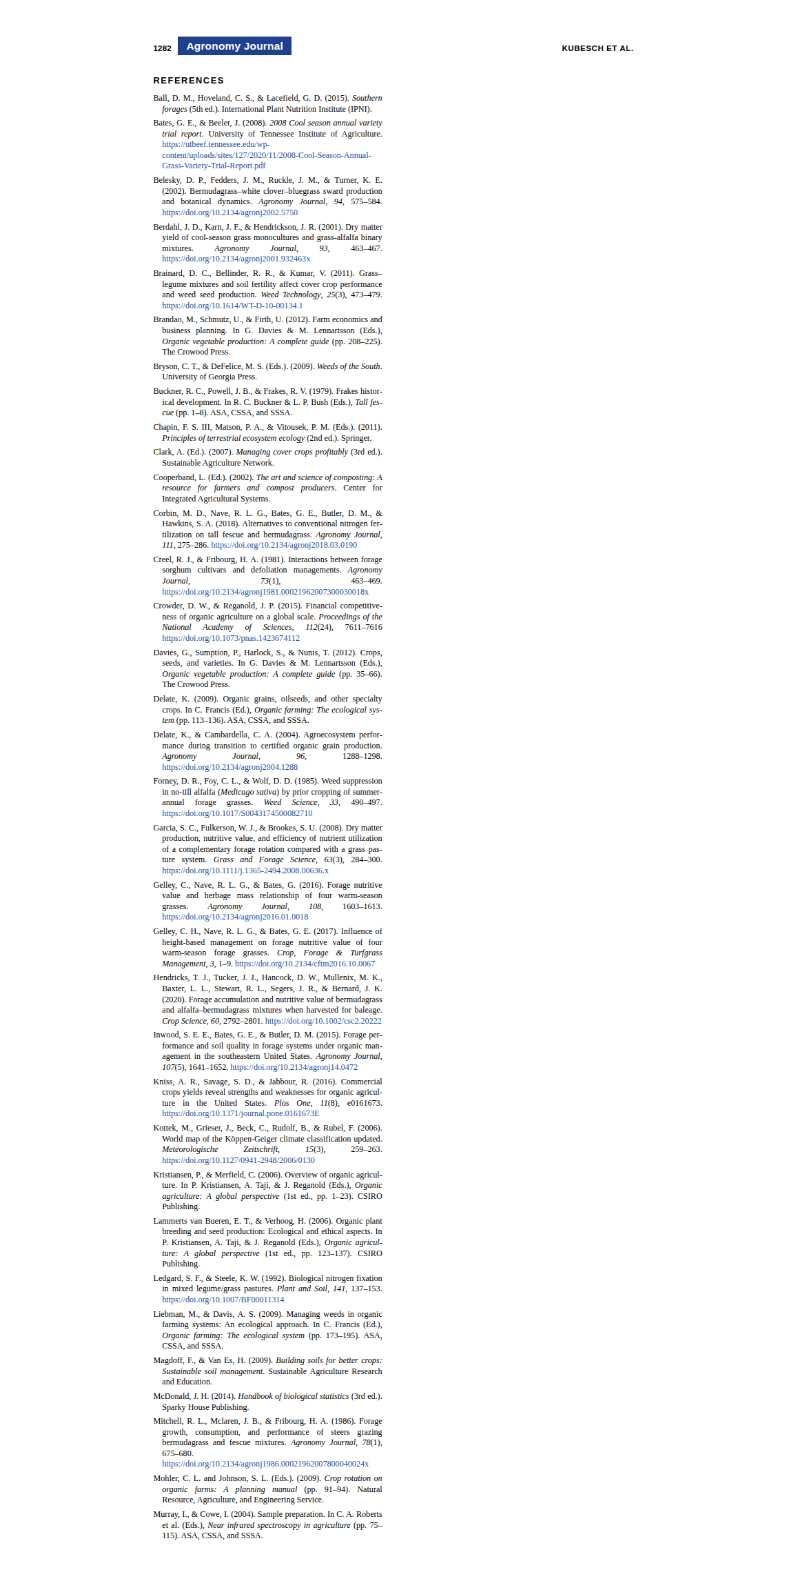1282 Agronomy Journal
KUBESCH ET AL.
REFERENCES
Ball, D. M., Hoveland, C. S., & Lacefield, G. D. (2015). Southern forages (5th ed.). International Plant Nutrition Institute (IPNI).
Bates, G. E., & Beeler, J. (2008). 2008 Cool season annual variety trial report. University of Tennessee Institute of Agriculture. https://utbeef.tennessee.edu/wp-content/uploads/sites/127/2020/11/2008-Cool-Season-Annual-Grass-Variety-Trial-Report.pdf
Belesky, D. P., Fedders, J. M., Ruckle, J. M., & Turner, K. E. (2002). Bermudagrass–white clover–bluegrass sward production and botanical dynamics. Agronomy Journal, 94, 575–584. https://doi.org/10.2134/agronj2002.5750
Berdahl, J. D., Karn, J. F., & Hendrickson, J. R. (2001). Dry matter yield of cool-season grass monocultures and grass-alfalfa binary mixtures. Agronomy Journal, 93, 463–467. https://doi.org/10.2134/agronj2001.932463x
Brainard, D. C., Bellinder, R. R., & Kumar, V. (2011). Grass–legume mixtures and soil fertility affect cover crop performance and weed seed production. Weed Technology, 25(3), 473–479. https://doi.org/10.1614/WT-D-10-00134.1
Brandao, M., Schmutz, U., & Firth, U. (2012). Farm economics and business planning. In G. Davies & M. Lennartsson (Eds.), Organic vegetable production: A complete guide (pp. 208–225). The Crowood Press.
Bryson, C. T., & DeFelice, M. S. (Eds.). (2009). Weeds of the South. University of Georgia Press.
Buckner, R. C., Powell, J. B., & Frakes, R. V. (1979). Frakes historical development. In R. C. Buckner & L. P. Bush (Eds.), Tall fescue (pp. 1–8). ASA, CSSA, and SSSA.
Chapin, F. S. III, Matson, P. A., & Vitousek, P. M. (Eds.). (2011). Principles of terrestrial ecosystem ecology (2nd ed.). Springer.
Clark, A. (Ed.). (2007). Managing cover crops profitably (3rd ed.). Sustainable Agriculture Network.
Cooperband, L. (Ed.). (2002). The art and science of composting: A resource for farmers and compost producers. Center for Integrated Agricultural Systems.
Corbin, M. D., Nave, R. L. G., Bates, G. E., Butler, D. M., & Hawkins, S. A. (2018). Alternatives to conventional nitrogen fertilization on tall fescue and bermudagrass. Agronomy Journal, 111, 275–286. https://doi.org/10.2134/agronj2018.03.0190
Creel, R. J., & Fribourg, H. A. (1981). Interactions between forage sorghum cultivars and defoliation managements. Agronomy Journal, 73(1), 463–469. https://doi.org/10.2134/agronj1981.00021962007300030018x
Crowder, D. W., & Reganold, J. P. (2015). Financial competitiveness of organic agriculture on a global scale. Proceedings of the National Academy of Sciences, 112(24), 7611–7616 https://doi.org/10.1073/pnas.1423674112
Davies, G., Sumption, P., Harlock, S., & Nunis, T. (2012). Crops, seeds, and varieties. In G. Davies & M. Lennartsson (Eds.), Organic vegetable production: A complete guide (pp. 35–66). The Crowood Press.
Delate, K. (2009). Organic grains, oilseeds, and other specialty crops. In C. Francis (Ed.), Organic farming: The ecological system (pp. 113–136). ASA, CSSA, and SSSA.
Delate, K., & Cambardella, C. A. (2004). Agroecosystem performance during transition to certified organic grain production. Agronomy Journal, 96, 1288–1298. https://doi.org/10.2134/agronj2004.1288
Forney, D. R., Foy, C. L., & Wolf, D. D. (1985). Weed suppression in no-till alfalfa (Medicago sativa) by prior cropping of summer-annual forage grasses. Weed Science, 33, 490–497. https://doi.org/10.1017/S0043174500082710
Garcia, S. C., Fulkerson, W. J., & Brookes, S. U. (2008). Dry matter production, nutritive value, and efficiency of nutrient utilization of a complementary forage rotation compared with a grass pasture system. Grass and Forage Science, 63(3), 284–300. https://doi.org/10.1111/j.1365-2494.2008.00636.x
Gelley, C., Nave, R. L. G., & Bates, G. (2016). Forage nutritive value and herbage mass relationship of four warm-season grasses. Agronomy Journal, 108, 1603–1613. https://doi.org/10.2134/agronj2016.01.0018
Gelley, C. H., Nave, R. L. G., & Bates, G. E. (2017). Influence of height-based management on forage nutritive value of four warm-season forage grasses. Crop, Forage & Turfgrass Management, 3, 1–9. https://doi.org/10.2134/cftm2016.10.0067
Hendricks, T. J., Tucker, J. J., Hancock, D. W., Mullenix, M. K., Baxter, L. L., Stewart, R. L., Segers, J. R., & Bernard, J. K. (2020). Forage accumulation and nutritive value of bermudagrass and alfalfa–bermudagrass mixtures when harvested for baleage. Crop Science, 60, 2792–2801. https://doi.org/10.1002/csc2.20222
Inwood, S. E. E., Bates, G. E., & Butler, D. M. (2015). Forage performance and soil quality in forage systems under organic management in the southeastern United States. Agronomy Journal, 107(5), 1641–1652. https://doi.org/10.2134/agronj14.0472
Kniss, A. R., Savage, S. D., & Jabbour, R. (2016). Commercial crops yields reveal strengths and weaknesses for organic agriculture in the United States. Plos One, 11(8), e0161673. https://doi.org/10.1371/journal.pone.0161673E
Kottek, M., Grieser, J., Beck, C., Rudolf, B., & Rubel, F. (2006). World map of the Köppen-Geiger climate classification updated. Meteorologische Zeitschrift, 15(3), 259–263. https://doi.org/10.1127/0941-2948/2006/0130
Kristiansen, P., & Merfield, C. (2006). Overview of organic agriculture. In P. Kristiansen, A. Taji, & J. Reganold (Eds.), Organic agriculture: A global perspective (1st ed., pp. 1–23). CSIRO Publishing.
Lammerts van Bueren, E. T., & Verhoog, H. (2006). Organic plant breeding and seed production: Ecological and ethical aspects. In P. Kristiansen, A. Taji, & J. Reganold (Eds.), Organic agriculture: A global perspective (1st ed., pp. 123–137). CSIRO Publishing.
Ledgard, S. F., & Steele, K. W. (1992). Biological nitrogen fixation in mixed legume/grass pastures. Plant and Soil, 141, 137–153. https://doi.org/10.1007/BF00011314
Liebman, M., & Davis, A. S. (2009). Managing weeds in organic farming systems: An ecological approach. In C. Francis (Ed.), Organic farming: The ecological system (pp. 173–195). ASA, CSSA, and SSSA.
Magdoff, F., & Van Es, H. (2009). Building soils for better crops: Sustainable soil management. Sustainable Agriculture Research and Education.
McDonald, J. H. (2014). Handbook of biological statistics (3rd ed.). Sparky House Publishing.
Mitchell, R. L., Mclaren, J. B., & Fribourg, H. A. (1986). Forage growth, consumption, and performance of steers grazing bermudagrass and fescue mixtures. Agronomy Journal, 78(1), 675–680. https://doi.org/10.2134/agronj1986.00021962007800040024x
Mohler, C. L. and Johnson, S. L. (Eds.). (2009). Crop rotation on organic farms: A planning manual (pp. 91–94). Natural Resource, Agriculture, and Engineering Service.
Murray, I., & Cowe, I. (2004). Sample preparation. In C. A. Roberts et al. (Eds.), Near infrared spectroscopy in agriculture (pp. 75–115). ASA, CSSA, and SSSA.